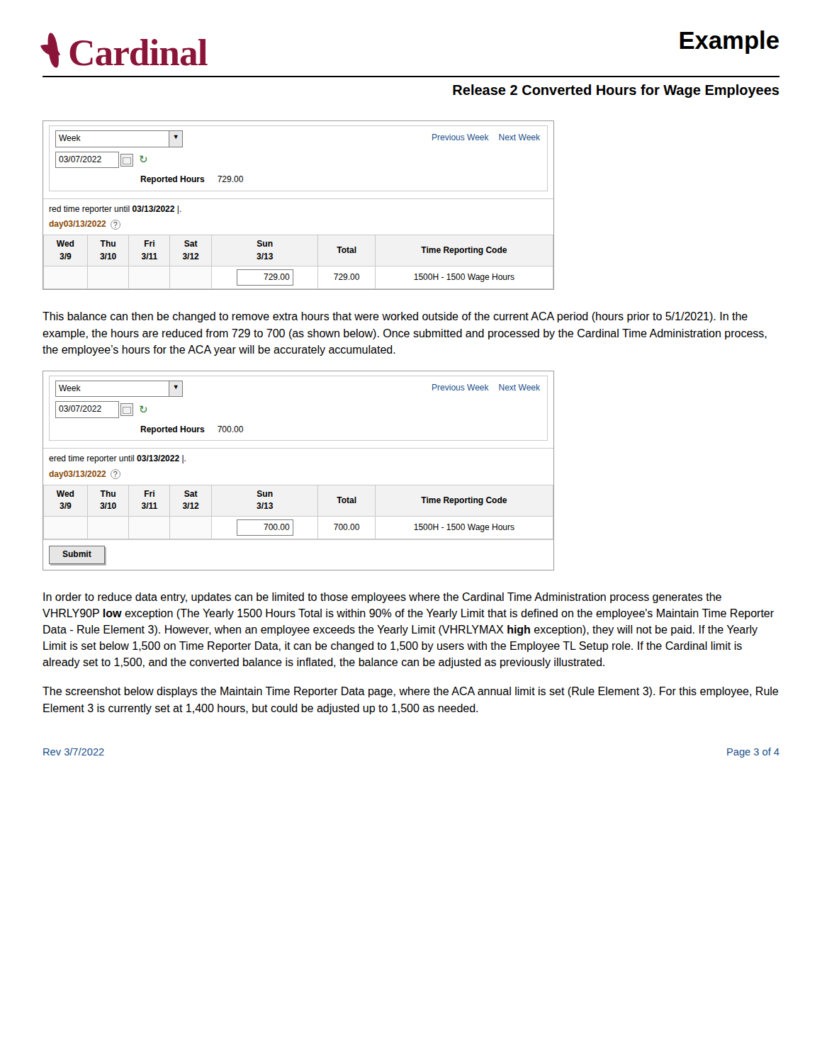Cardinal
Example
Release 2 Converted Hours for Wage Employees
Previous Week Next Week
Week▼
03/07/2022 ↻
Reported Hours729.00
red time reporter until 03/13/2022 |.
day03/13/2022?
| Wed 3/9 | Thu 3/10 | Fri 3/11 | Sat 3/12 | Sun 3/13 | Total | Time Reporting Code |
| --- | --- | --- | --- | --- | --- | --- |
| | | | | 729.00 | 729.00 | 1500H - 1500 Wage Hours |
This balance can then be changed to remove extra hours that were worked outside of the current ACA period (hours prior to 5/1/2021). In the example, the hours are reduced from 729 to 700 (as shown below). Once submitted and processed by the Cardinal Time Administration process, the employee’s hours for the ACA year will be accurately accumulated.
Previous Week Next Week
Week▼
03/07/2022 ↻
Reported Hours700.00
ered time reporter until 03/13/2022 |.
day03/13/2022?
| Wed 3/9 | Thu 3/10 | Fri 3/11 | Sat 3/12 | Sun 3/13 | Total | Time Reporting Code |
| --- | --- | --- | --- | --- | --- | --- |
| | | | | 700.00 | 700.00 | 1500H - 1500 Wage Hours |
Submit
In order to reduce data entry, updates can be limited to those employees where the Cardinal Time Administration process generates the VHRLY90P low exception (The Yearly 1500 Hours Total is within 90% of the Yearly Limit that is defined on the employee's Maintain Time Reporter Data - Rule Element 3). However, when an employee exceeds the Yearly Limit (VHRLYMAX high exception), they will not be paid. If the Yearly Limit is set below 1,500 on Time Reporter Data, it can be changed to 1,500 by users with the Employee TL Setup role. If the Cardinal limit is already set to 1,500, and the converted balance is inflated, the balance can be adjusted as previously illustrated.
The screenshot below displays the Maintain Time Reporter Data page, where the ACA annual limit is set (Rule Element 3). For this employee, Rule Element 3 is currently set at 1,400 hours, but could be adjusted up to 1,500 as needed.
Rev 3/7/2022 Page 3 of 4